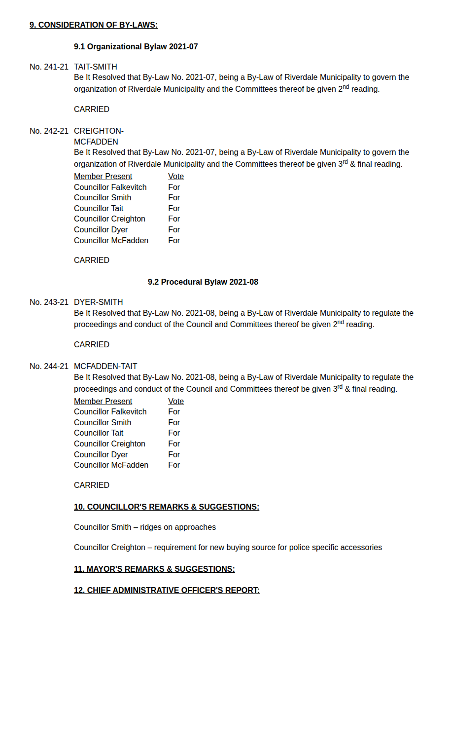9. CONSIDERATION OF BY-LAWS:
9.1 Organizational Bylaw 2021-07
No. 241-21
TAIT-SMITH
Be It Resolved that By-Law No. 2021-07, being a By-Law of Riverdale Municipality to govern the organization of Riverdale Municipality and the Committees thereof be given 2nd reading.
CARRIED
No. 242-21
CREIGHTON-MCFADDEN
Be It Resolved that By-Law No. 2021-07, being a By-Law of Riverdale Municipality to govern the organization of Riverdale Municipality and the Committees thereof be given 3rd & final reading.
| Member Present | Vote |
| Councillor Falkevitch | For |
| Councillor Smith | For |
| Councillor Tait | For |
| Councillor Creighton | For |
| Councillor Dyer | For |
| Councillor McFadden | For |
CARRIED
9.2 Procedural Bylaw 2021-08
No. 243-21
DYER-SMITH
Be It Resolved that By-Law No. 2021-08, being a By-Law of Riverdale Municipality to regulate the proceedings and conduct of the Council and Committees thereof be given 2nd reading.
CARRIED
No. 244-21
MCFADDEN-TAIT
Be It Resolved that By-Law No. 2021-08, being a By-Law of Riverdale Municipality to regulate the proceedings and conduct of the Council and Committees thereof be given 3rd & final reading.
| Member Present | Vote |
| Councillor Falkevitch | For |
| Councillor Smith | For |
| Councillor Tait | For |
| Councillor Creighton | For |
| Councillor Dyer | For |
| Councillor McFadden | For |
CARRIED
10. COUNCILLOR'S REMARKS & SUGGESTIONS:
Councillor Smith – ridges on approaches
Councillor Creighton – requirement for new buying source for police specific accessories
11. MAYOR'S REMARKS & SUGGESTIONS:
12. CHIEF ADMINISTRATIVE OFFICER'S REPORT: